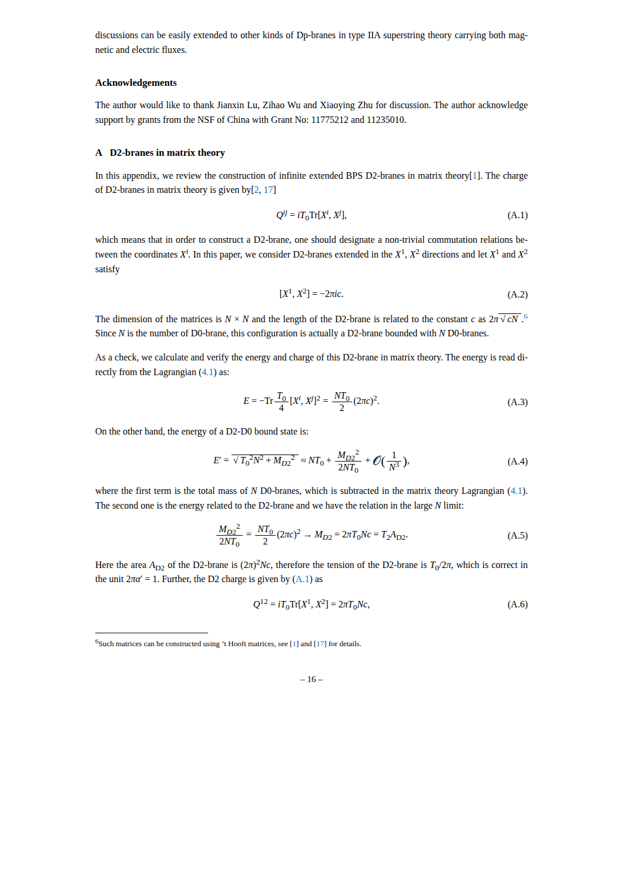discussions can be easily extended to other kinds of Dp-branes in type IIA superstring theory carrying both magnetic and electric fluxes.
Acknowledgements
The author would like to thank Jianxin Lu, Zihao Wu and Xiaoying Zhu for discussion. The author acknowledge support by grants from the NSF of China with Grant No: 11775212 and 11235010.
A D2-branes in matrix theory
In this appendix, we review the construction of infinite extended BPS D2-branes in matrix theory[1]. The charge of D2-branes in matrix theory is given by[2, 17]
Qij = iT0Tr[Xi, Xj], (A.1)
which means that in order to construct a D2-brane, one should designate a non-trivial commutation relations between the coordinates Xi. In this paper, we consider D2-branes extended in the X1, X2 directions and let X1 and X2 satisfy
[X1, X2] = −2πic. (A.2)
The dimension of the matrices is N × N and the length of the D2-brane is related to the constant c as 2π√cN.6 Since N is the number of D0-brane, this configuration is actually a D2-brane bounded with N D0-branes.
As a check, we calculate and verify the energy and charge of this D2-brane in matrix theory. The energy is read directly from the Lagrangian (4.1) as:
E = −TrT04[Xi, Xj]2 = NT02(2πc)2. (A.3)
On the other hand, the energy of a D2-D0 bound state is:
E′ = √T02N2 + MD22 ≈ NT0 + MD222NT0 + 𝒪(1 N3), (A.4)
where the first term is the total mass of N D0-branes, which is subtracted in the matrix theory Lagrangian (4.1). The second one is the energy related to the D2-brane and we have the relation in the large N limit:
MD222NT0 = NT02(2πc)2 → MD2 = 2πT0Nc = T2AD2. (A.5)
Here the area AD2 of the D2-brane is (2π)2Nc, therefore the tension of the D2-brane is T0/2π, which is correct in the unit 2πα′ = 1. Further, the D2 charge is given by (A.1) as
Q12 = iT0Tr[X1, X2] = 2πT0Nc, (A.6)
6Such matrices can be constructed using ’t Hooft matrices, see [1] and [17] for details.
– 16 –